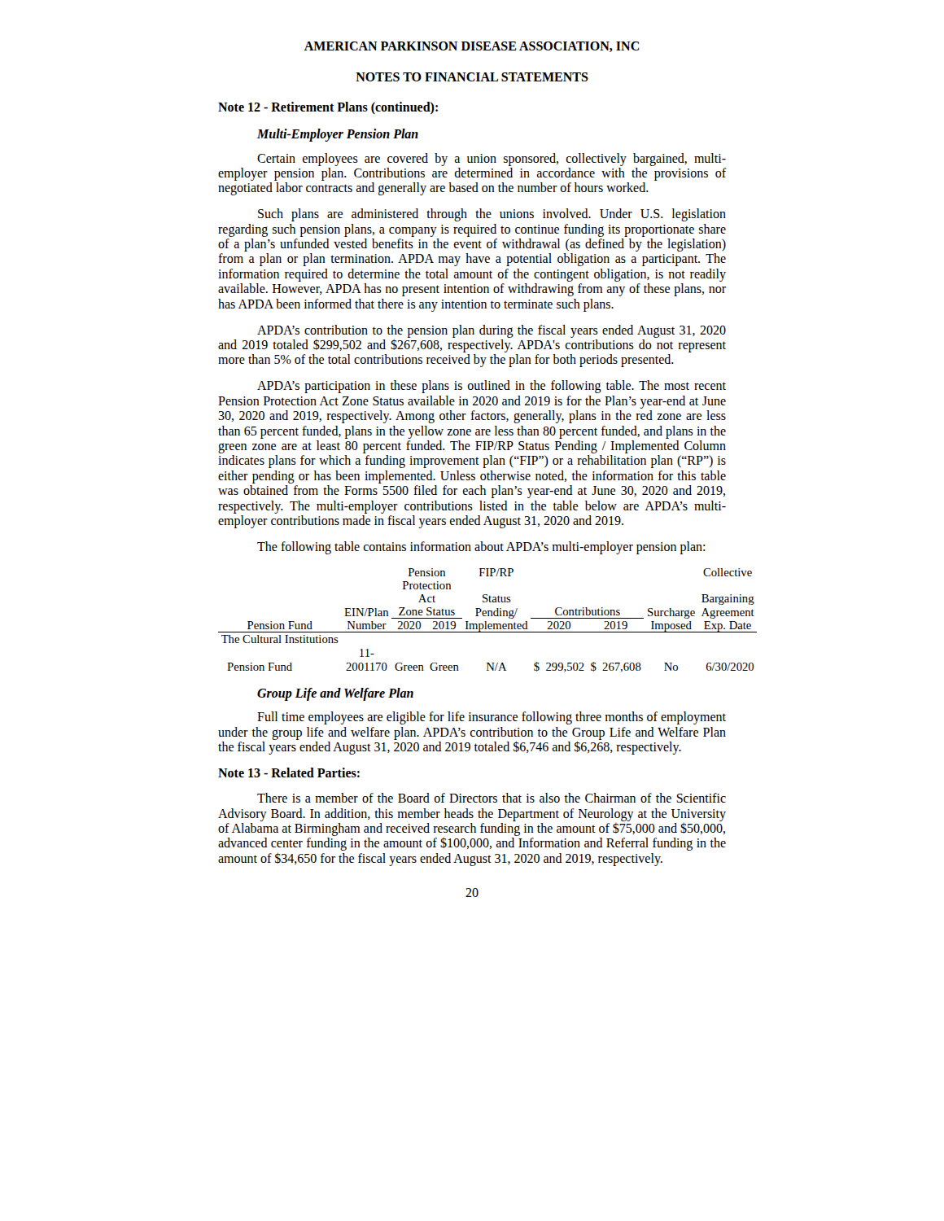AMERICAN PARKINSON DISEASE ASSOCIATION, INC
NOTES TO FINANCIAL STATEMENTS
Note 12 - Retirement Plans (continued):
Multi-Employer Pension Plan
Certain employees are covered by a union sponsored, collectively bargained, multi-employer pension plan. Contributions are determined in accordance with the provisions of negotiated labor contracts and generally are based on the number of hours worked.
Such plans are administered through the unions involved. Under U.S. legislation regarding such pension plans, a company is required to continue funding its proportionate share of a plan’s unfunded vested benefits in the event of withdrawal (as defined by the legislation) from a plan or plan termination. APDA may have a potential obligation as a participant. The information required to determine the total amount of the contingent obligation, is not readily available. However, APDA has no present intention of withdrawing from any of these plans, nor has APDA been informed that there is any intention to terminate such plans.
APDA’s contribution to the pension plan during the fiscal years ended August 31, 2020 and 2019 totaled $299,502 and $267,608, respectively. APDA's contributions do not represent more than 5% of the total contributions received by the plan for both periods presented.
APDA’s participation in these plans is outlined in the following table. The most recent Pension Protection Act Zone Status available in 2020 and 2019 is for the Plan’s year-end at June 30, 2020 and 2019, respectively. Among other factors, generally, plans in the red zone are less than 65 percent funded, plans in the yellow zone are less than 80 percent funded, and plans in the green zone are at least 80 percent funded. The FIP/RP Status Pending / Implemented Column indicates plans for which a funding improvement plan (“FIP”) or a rehabilitation plan (“RP”) is either pending or has been implemented. Unless otherwise noted, the information for this table was obtained from the Forms 5500 filed for each plan’s year-end at June 30, 2020 and 2019, respectively. The multi-employer contributions listed in the table below are APDA’s multi-employer contributions made in fiscal years ended August 31, 2020 and 2019.
The following table contains information about APDA’s multi-employer pension plan:
| | | Pension | FIP/RP | | | Collective |
| --- | --- | --- | --- | --- | --- | --- |
| | | Protection Act | Status | | | Bargaining |
| | EIN/Plan | Zone Status | Pending/ | Contributions | Surcharge | Agreement |
| Pension Fund | Number | 2020 | 2019 | Implemented | 2020 | 2019 | Imposed | Exp. Date |
| The Cultural Institutions | | | | | | | | |
| Pension Fund | 11-2001170 | Green | Green | N/A | $ 299,502 | $ 267,608 | No | 6/30/2020 |
Group Life and Welfare Plan
Full time employees are eligible for life insurance following three months of employment under the group life and welfare plan. APDA’s contribution to the Group Life and Welfare Plan the fiscal years ended August 31, 2020 and 2019 totaled $6,746 and $6,268, respectively.
Note 13 - Related Parties:
There is a member of the Board of Directors that is also the Chairman of the Scientific Advisory Board. In addition, this member heads the Department of Neurology at the University of Alabama at Birmingham and received research funding in the amount of $75,000 and $50,000, advanced center funding in the amount of $100,000, and Information and Referral funding in the amount of $34,650 for the fiscal years ended August 31, 2020 and 2019, respectively.
20